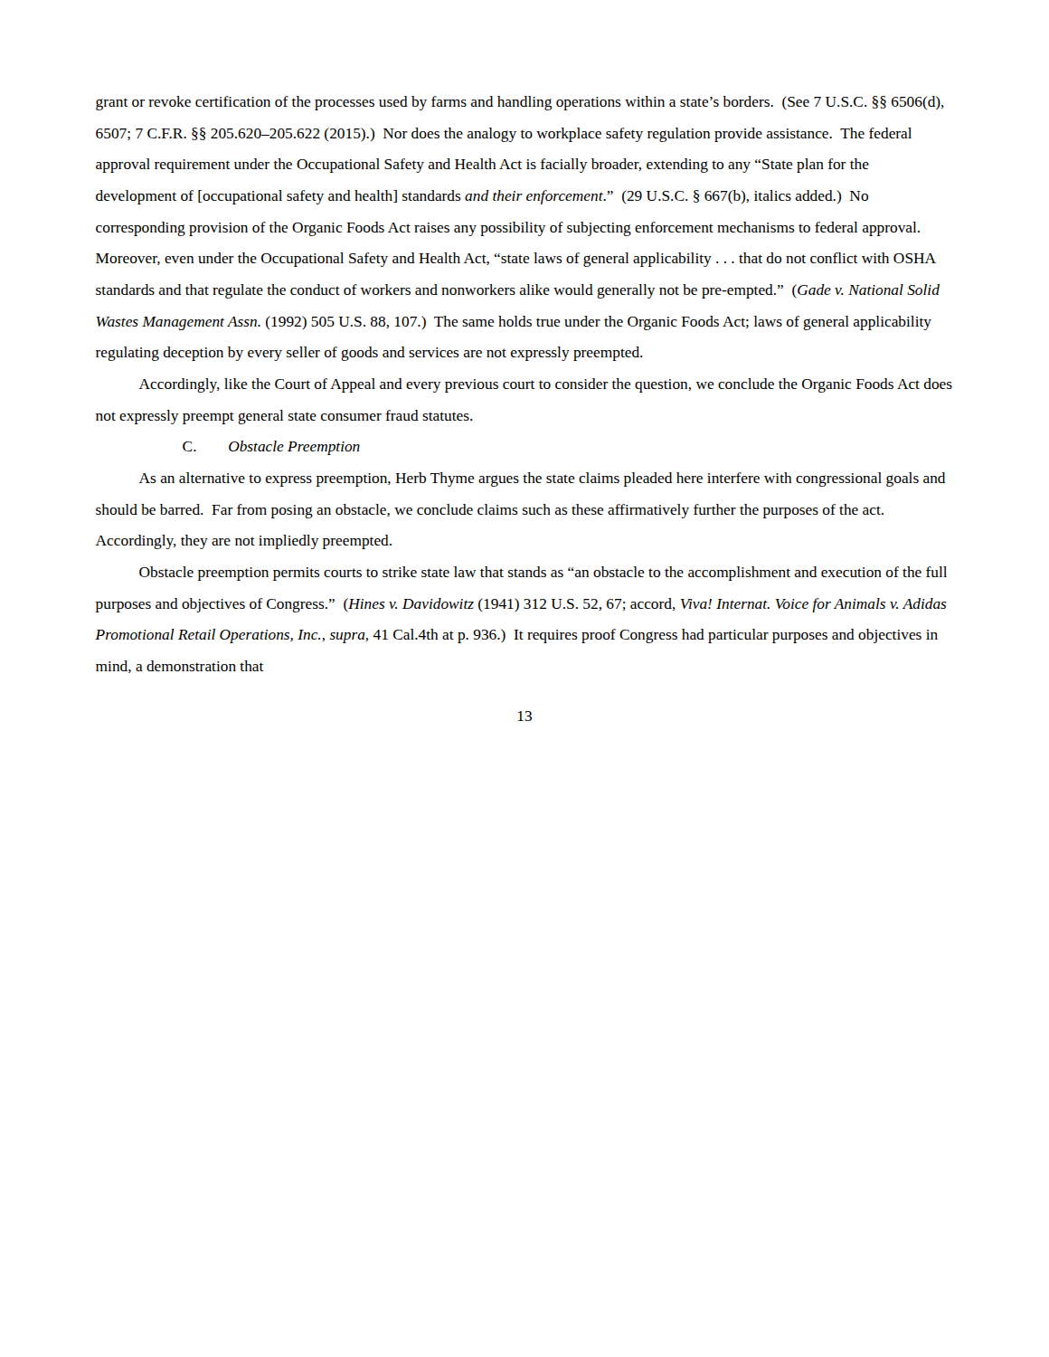grant or revoke certification of the processes used by farms and handling operations within a state’s borders. (See 7 U.S.C. §§ 6506(d), 6507; 7 C.F.R. §§ 205.620–205.622 (2015).) Nor does the analogy to workplace safety regulation provide assistance. The federal approval requirement under the Occupational Safety and Health Act is facially broader, extending to any “State plan for the development of [occupational safety and health] standards and their enforcement.” (29 U.S.C. § 667(b), italics added.) No corresponding provision of the Organic Foods Act raises any possibility of subjecting enforcement mechanisms to federal approval. Moreover, even under the Occupational Safety and Health Act, “state laws of general applicability . . . that do not conflict with OSHA standards and that regulate the conduct of workers and nonworkers alike would generally not be pre-empted.” (Gade v. National Solid Wastes Management Assn. (1992) 505 U.S. 88, 107.) The same holds true under the Organic Foods Act; laws of general applicability regulating deception by every seller of goods and services are not expressly preempted.
Accordingly, like the Court of Appeal and every previous court to consider the question, we conclude the Organic Foods Act does not expressly preempt general state consumer fraud statutes.
C.  Obstacle Preemption
As an alternative to express preemption, Herb Thyme argues the state claims pleaded here interfere with congressional goals and should be barred. Far from posing an obstacle, we conclude claims such as these affirmatively further the purposes of the act. Accordingly, they are not impliedly preempted.
Obstacle preemption permits courts to strike state law that stands as “an obstacle to the accomplishment and execution of the full purposes and objectives of Congress.” (Hines v. Davidowitz (1941) 312 U.S. 52, 67; accord, Viva! Internat. Voice for Animals v. Adidas Promotional Retail Operations, Inc., supra, 41 Cal.4th at p. 936.) It requires proof Congress had particular purposes and objectives in mind, a demonstration that
13